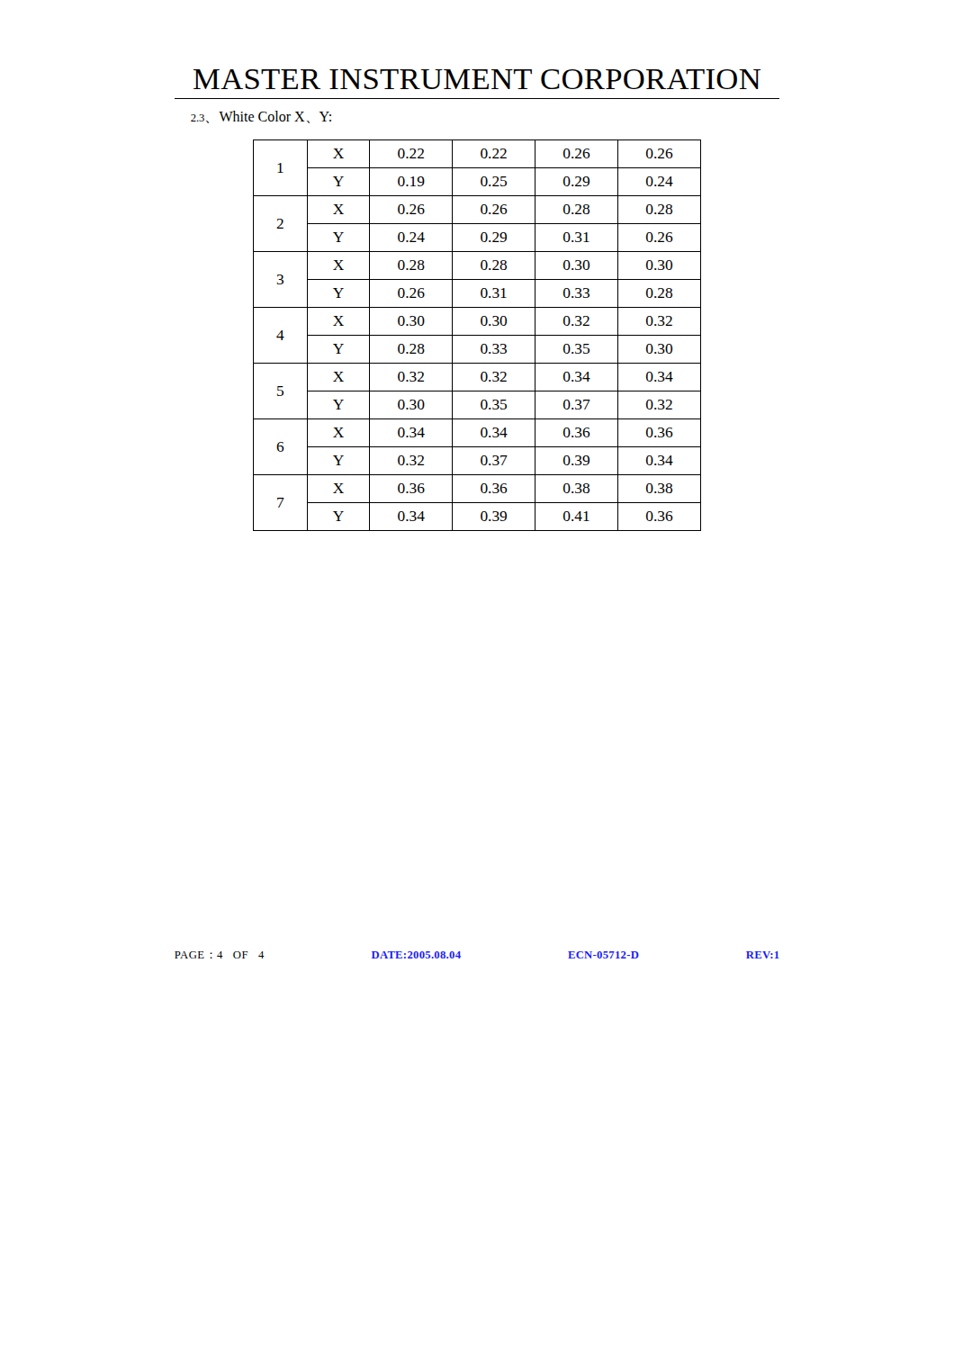MASTER INSTRUMENT CORPORATION
2.3、White Color X、Y:
| 1 | X | 0.22 | 0.22 | 0.26 | 0.26 |
| Y | 0.19 | 0.25 | 0.29 | 0.24 |
| 2 | X | 0.26 | 0.26 | 0.28 | 0.28 |
| Y | 0.24 | 0.29 | 0.31 | 0.26 |
| 3 | X | 0.28 | 0.28 | 0.30 | 0.30 |
| Y | 0.26 | 0.31 | 0.33 | 0.28 |
| 4 | X | 0.30 | 0.30 | 0.32 | 0.32 |
| Y | 0.28 | 0.33 | 0.35 | 0.30 |
| 5 | X | 0.32 | 0.32 | 0.34 | 0.34 |
| Y | 0.30 | 0.35 | 0.37 | 0.32 |
| 6 | X | 0.34 | 0.34 | 0.36 | 0.36 |
| Y | 0.32 | 0.37 | 0.39 | 0.34 |
| 7 | X | 0.36 | 0.36 | 0.38 | 0.38 |
| Y | 0.34 | 0.39 | 0.41 | 0.36 |
PAGE：4 OF 4
DATE:2005.08.04
ECN-05712-D
REV:1